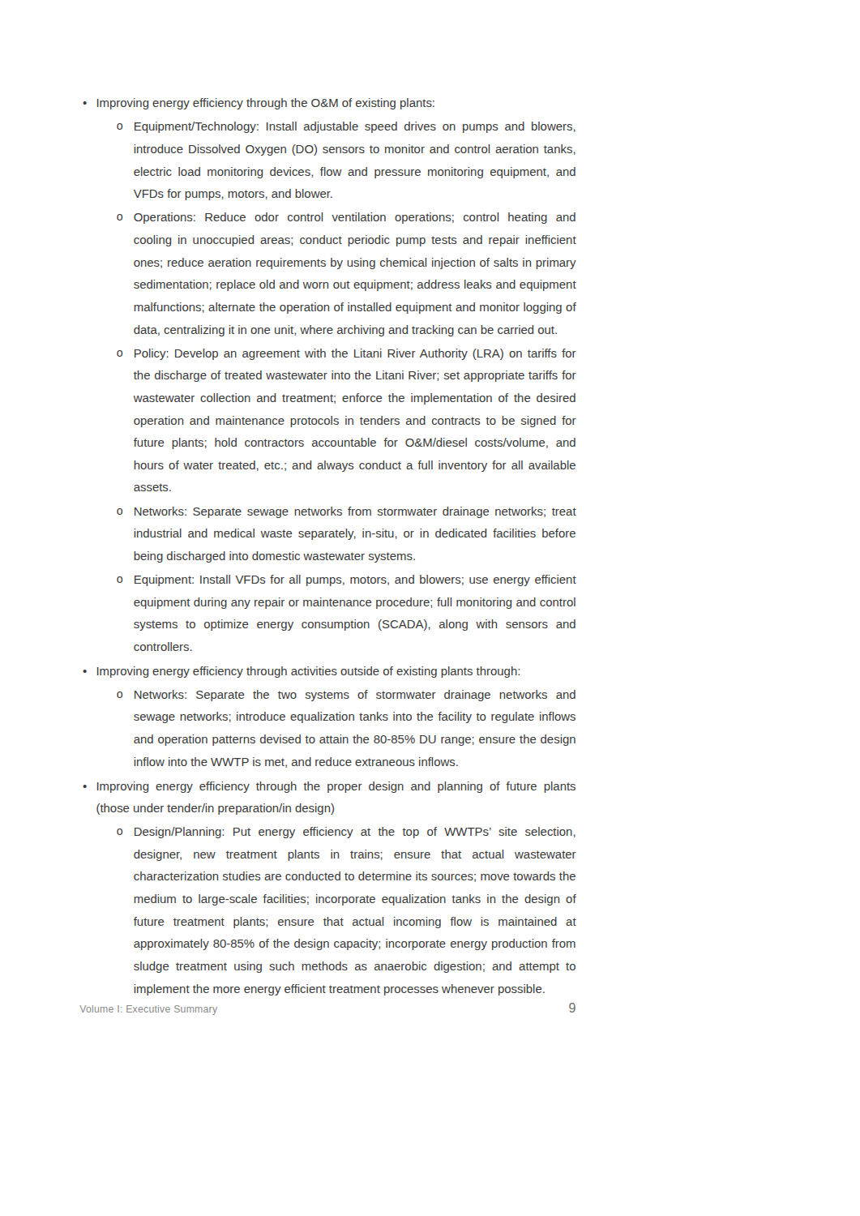Improving energy efficiency through the O&M of existing plants:
Equipment/Technology: Install adjustable speed drives on pumps and blowers, introduce Dissolved Oxygen (DO) sensors to monitor and control aeration tanks, electric load monitoring devices, flow and pressure monitoring equipment, and VFDs for pumps, motors, and blower.
Operations: Reduce odor control ventilation operations; control heating and cooling in unoccupied areas; conduct periodic pump tests and repair inefficient ones; reduce aeration requirements by using chemical injection of salts in primary sedimentation; replace old and worn out equipment; address leaks and equipment malfunctions; alternate the operation of installed equipment and monitor logging of data, centralizing it in one unit, where archiving and tracking can be carried out.
Policy: Develop an agreement with the Litani River Authority (LRA) on tariffs for the discharge of treated wastewater into the Litani River; set appropriate tariffs for wastewater collection and treatment; enforce the implementation of the desired operation and maintenance protocols in tenders and contracts to be signed for future plants; hold contractors accountable for O&M/diesel costs/volume, and hours of water treated, etc.; and always conduct a full inventory for all available assets.
Networks: Separate sewage networks from stormwater drainage networks; treat industrial and medical waste separately, in-situ, or in dedicated facilities before being discharged into domestic wastewater systems.
Equipment: Install VFDs for all pumps, motors, and blowers; use energy efficient equipment during any repair or maintenance procedure; full monitoring and control systems to optimize energy consumption (SCADA), along with sensors and controllers.
Improving energy efficiency through activities outside of existing plants through:
Networks: Separate the two systems of stormwater drainage networks and sewage networks; introduce equalization tanks into the facility to regulate inflows and operation patterns devised to attain the 80-85% DU range; ensure the design inflow into the WWTP is met, and reduce extraneous inflows.
Improving energy efficiency through the proper design and planning of future plants (those under tender/in preparation/in design)
Design/Planning: Put energy efficiency at the top of WWTPs’ site selection, designer, new treatment plants in trains; ensure that actual wastewater characterization studies are conducted to determine its sources; move towards the medium to large-scale facilities; incorporate equalization tanks in the design of future treatment plants; ensure that actual incoming flow is maintained at approximately 80-85% of the design capacity; incorporate energy production from sludge treatment using such methods as anaerobic digestion; and attempt to implement the more energy efficient treatment processes whenever possible.
Volume I: Executive Summary 9